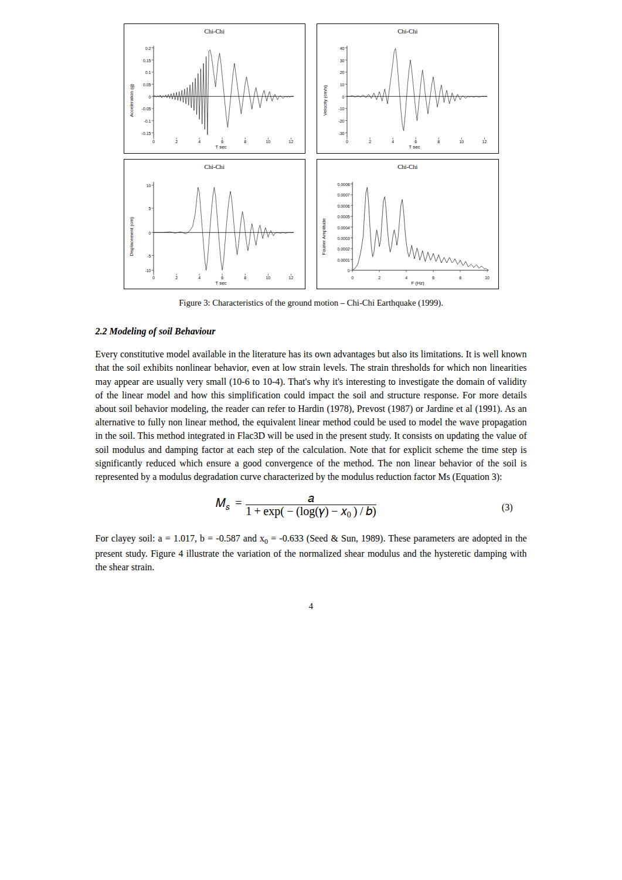Chi-Chi
Acceleration (g) T sec 0.2 0.15 0.1 0.05 0 -0.05 -0.1 -0.15 0 2 4 6 8 10 12
Chi-Chi
Velocity (cm/s) T sec 40 30 20 10 0 -10 -20 -30 0 2 4 6 8 10 12
Chi-Chi
Displacement (cm) T sec 10 5 0 -5 -10 0 2 4 6 8 10 12
Chi-Chi
Fourier Amplitude F (Hz) 0.0008 0.0007 0.0006 0.0005 0.0004 0.0003 0.0002 0.0001 0 0 2 4 6 8 10
Figure 3: Characteristics of the ground motion – Chi-Chi Earthquake (1999).
2.2 Modeling of soil Behaviour
Every constitutive model available in the literature has its own advantages but also its limitations. It is well known that the soil exhibits nonlinear behavior, even at low strain levels. The strain thresholds for which non linearities may appear are usually very small (10-6 to 10-4). That's why it's interesting to investigate the domain of validity of the linear model and how this simplification could impact the soil and structure response. For more details about soil behavior modeling, the reader can refer to Hardin (1978), Prevost (1987) or Jardine et al (1991). As an alternative to fully non linear method, the equivalent linear method could be used to model the wave propagation in the soil. This method integrated in Flac3D will be used in the present study. It consists on updating the value of soil modulus and damping factor at each step of the calculation. Note that for explicit scheme the time step is significantly reduced which ensure a good convergence of the method. The non linear behavior of the soil is represented by a modulus degradation curve characterized by the modulus reduction factor Ms (Equation 3):
Ms = a 1 + exp ( − ( log (γ) − x0 ) / b )
(3)
For clayey soil: a = 1.017, b = -0.587 and x0 = -0.633 (Seed & Sun, 1989). These parameters are adopted in the present study. Figure 4 illustrate the variation of the normalized shear modulus and the hysteretic damping with the shear strain.
4